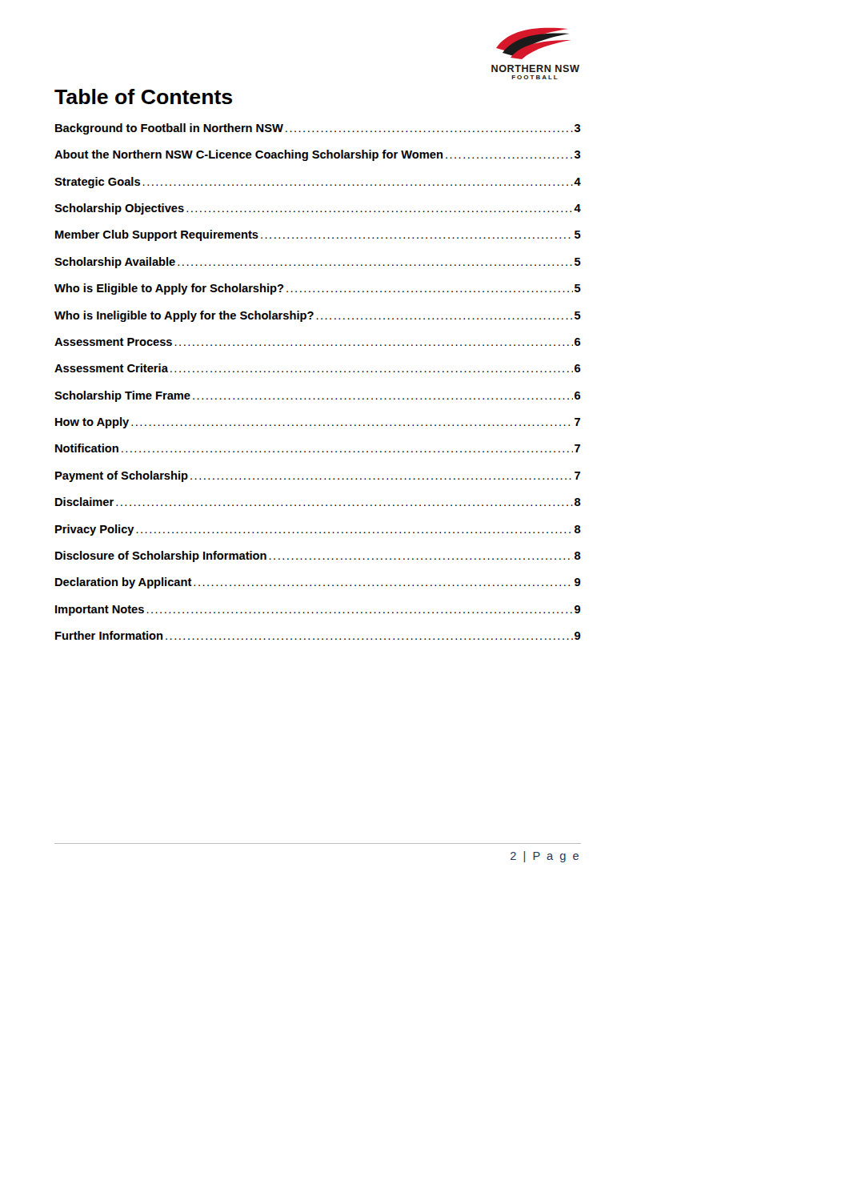NORTHERN NSWFOOTBALL
Table of Contents
Background to Football in Northern NSW.................................................................................................. 3
About the Northern NSW C-Licence Coaching Scholarship for Women..................................... 3
Strategic Goals......................................................................................................................... 4
Scholarship Objectives............................................................................................................. 4
Member Club Support Requirements................................................................................ 5
Scholarship Available............................................................................................................... 5
Who is Eligible to Apply for Scholarship?......................................................................... 5
Who is Ineligible to Apply for the Scholarship?.............................................................. 5
Assessment Process............................................................................................................... 6
Assessment Criteria................................................................................................................. 6
Scholarship Time Frame......................................................................................................... 6
How to Apply........................................................................................................................... 7
Notification.............................................................................................................................. 7
Payment of Scholarship........................................................................................................... 7
Disclaimer................................................................................................................................ 8
Privacy Policy......................................................................................................................... 8
Disclosure of Scholarship Information.............................................................................. 8
Declaration by Applicant......................................................................................................... 9
Important Notes....................................................................................................................... 9
Further Information.................................................................................................................. 9
2 | P a g e